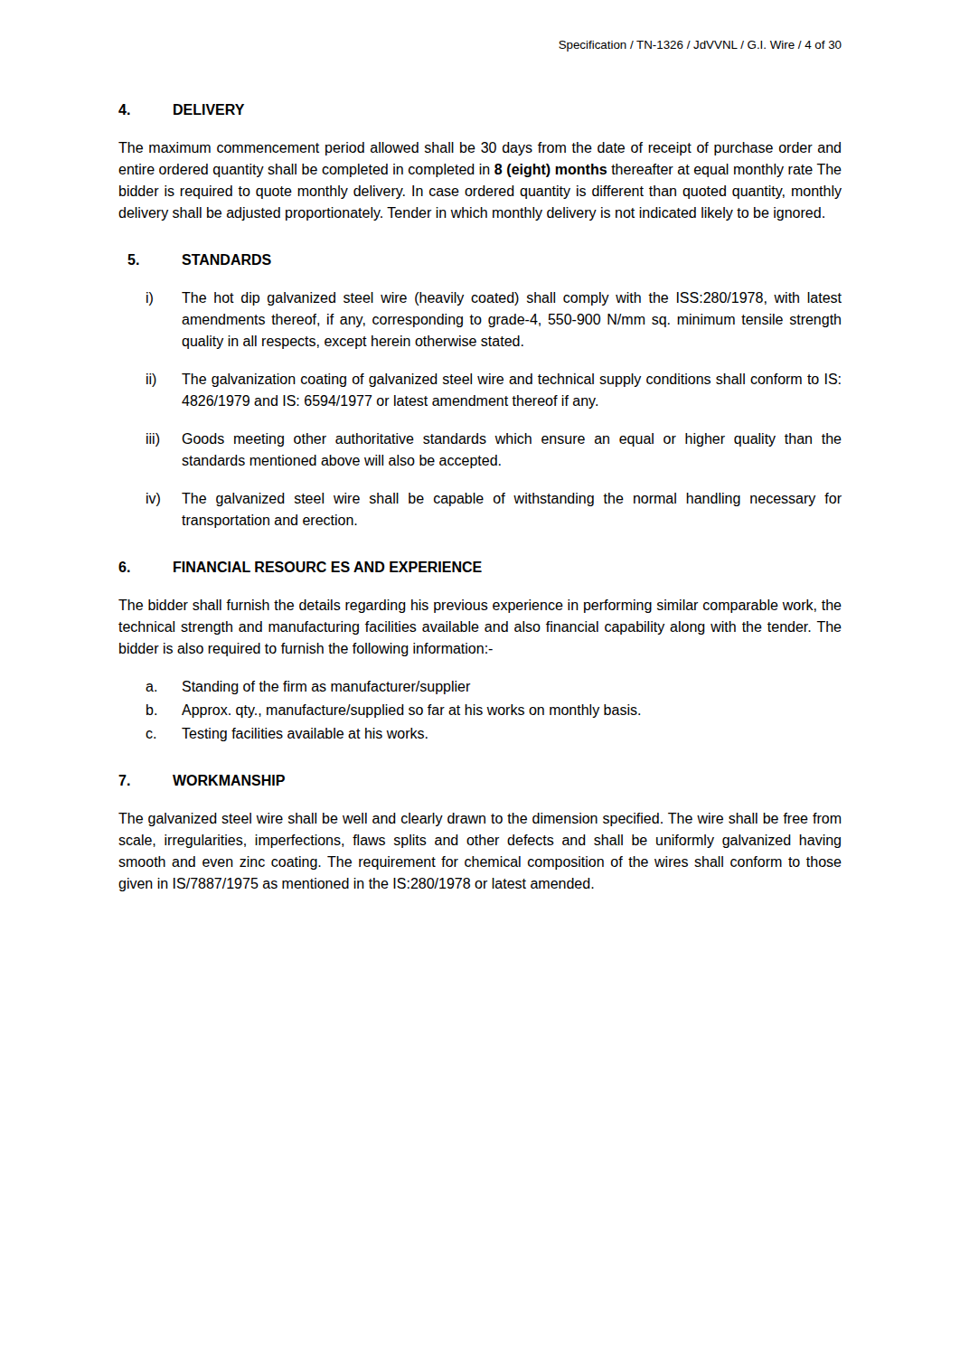Specification / TN-1326 / JdVVNL / G.I. Wire / 4 of 30
4. DELIVERY
The maximum commencement period allowed shall be 30 days from the date of receipt of purchase order and entire ordered quantity shall be completed in completed in 8 (eight) months thereafter at equal monthly rate The bidder is required to quote monthly delivery. In case ordered quantity is different than quoted quantity, monthly delivery shall be adjusted proportionately. Tender in which monthly delivery is not indicated likely to be ignored.
5. STANDARDS
i) The hot dip galvanized steel wire (heavily coated) shall comply with the ISS:280/1978, with latest amendments thereof, if any, corresponding to grade-4, 550-900 N/mm sq. minimum tensile strength quality in all respects, except herein otherwise stated.
ii) The galvanization coating of galvanized steel wire and technical supply conditions shall conform to IS: 4826/1979 and IS: 6594/1977 or latest amendment thereof if any.
iii) Goods meeting other authoritative standards which ensure an equal or higher quality than the standards mentioned above will also be accepted.
iv) The galvanized steel wire shall be capable of withstanding the normal handling necessary for transportation and erection.
6. FINANCIAL RESOURC ES AND EXPERIENCE
The bidder shall furnish the details regarding his previous experience in performing similar comparable work, the technical strength and manufacturing facilities available and also financial capability along with the tender. The bidder is also required to furnish the following information:-
a. Standing of the firm as manufacturer/supplier
b. Approx. qty., manufacture/supplied so far at his works on monthly basis.
c. Testing facilities available at his works.
7. WORKMANSHIP
The galvanized steel wire shall be well and clearly drawn to the dimension specified. The wire shall be free from scale, irregularities, imperfections, flaws splits and other defects and shall be uniformly galvanized having smooth and even zinc coating. The requirement for chemical composition of the wires shall conform to those given in IS/7887/1975 as mentioned in the IS:280/1978 or latest amended.